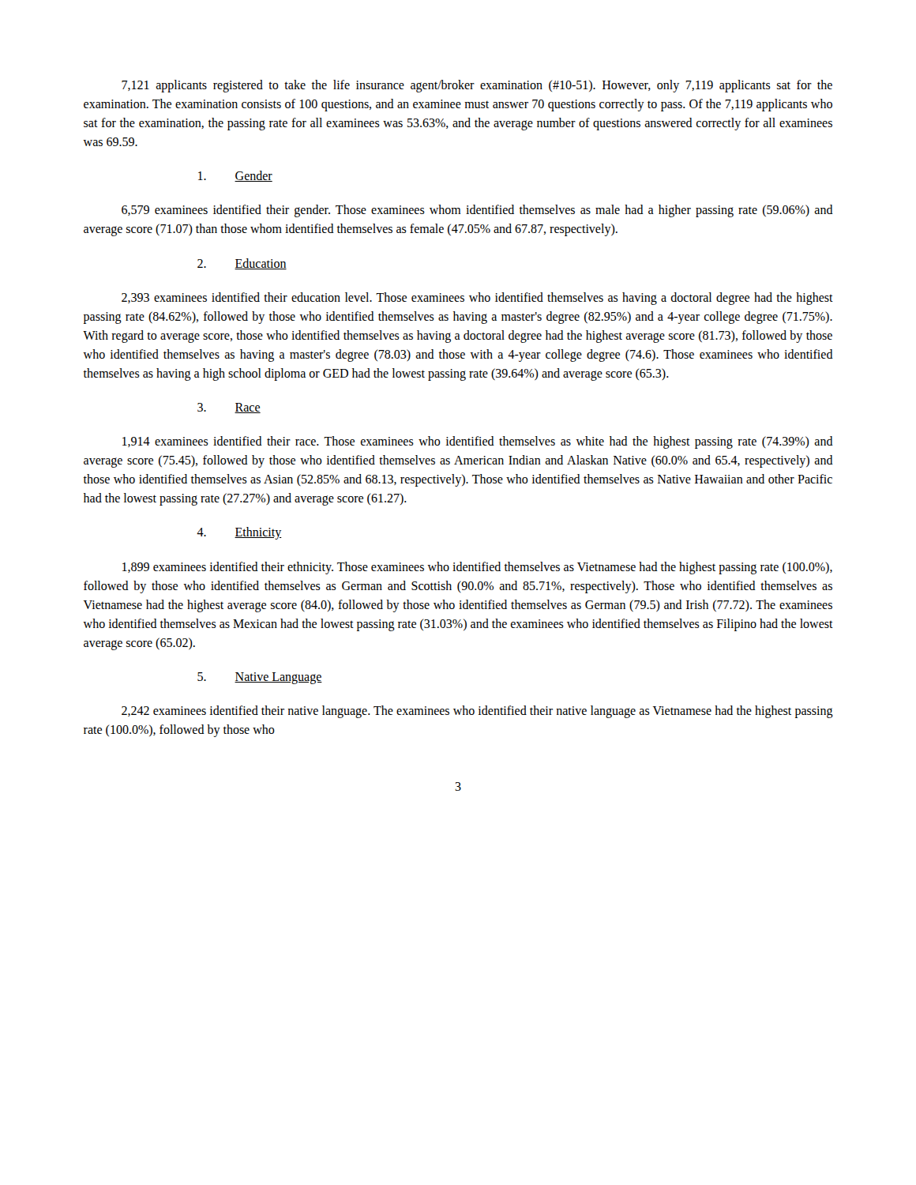7,121 applicants registered to take the life insurance agent/broker examination (#10-51). However, only 7,119 applicants sat for the examination. The examination consists of 100 questions, and an examinee must answer 70 questions correctly to pass. Of the 7,119 applicants who sat for the examination, the passing rate for all examinees was 53.63%, and the average number of questions answered correctly for all examinees was 69.59.
1. Gender
6,579 examinees identified their gender. Those examinees whom identified themselves as male had a higher passing rate (59.06%) and average score (71.07) than those whom identified themselves as female (47.05% and 67.87, respectively).
2. Education
2,393 examinees identified their education level. Those examinees who identified themselves as having a doctoral degree had the highest passing rate (84.62%), followed by those who identified themselves as having a master's degree (82.95%) and a 4-year college degree (71.75%). With regard to average score, those who identified themselves as having a doctoral degree had the highest average score (81.73), followed by those who identified themselves as having a master's degree (78.03) and those with a 4-year college degree (74.6). Those examinees who identified themselves as having a high school diploma or GED had the lowest passing rate (39.64%) and average score (65.3).
3. Race
1,914 examinees identified their race. Those examinees who identified themselves as white had the highest passing rate (74.39%) and average score (75.45), followed by those who identified themselves as American Indian and Alaskan Native (60.0% and 65.4, respectively) and those who identified themselves as Asian (52.85% and 68.13, respectively). Those who identified themselves as Native Hawaiian and other Pacific had the lowest passing rate (27.27%) and average score (61.27).
4. Ethnicity
1,899 examinees identified their ethnicity. Those examinees who identified themselves as Vietnamese had the highest passing rate (100.0%), followed by those who identified themselves as German and Scottish (90.0% and 85.71%, respectively). Those who identified themselves as Vietnamese had the highest average score (84.0), followed by those who identified themselves as German (79.5) and Irish (77.72). The examinees who identified themselves as Mexican had the lowest passing rate (31.03%) and the examinees who identified themselves as Filipino had the lowest average score (65.02).
5. Native Language
2,242 examinees identified their native language. The examinees who identified their native language as Vietnamese had the highest passing rate (100.0%), followed by those who
3